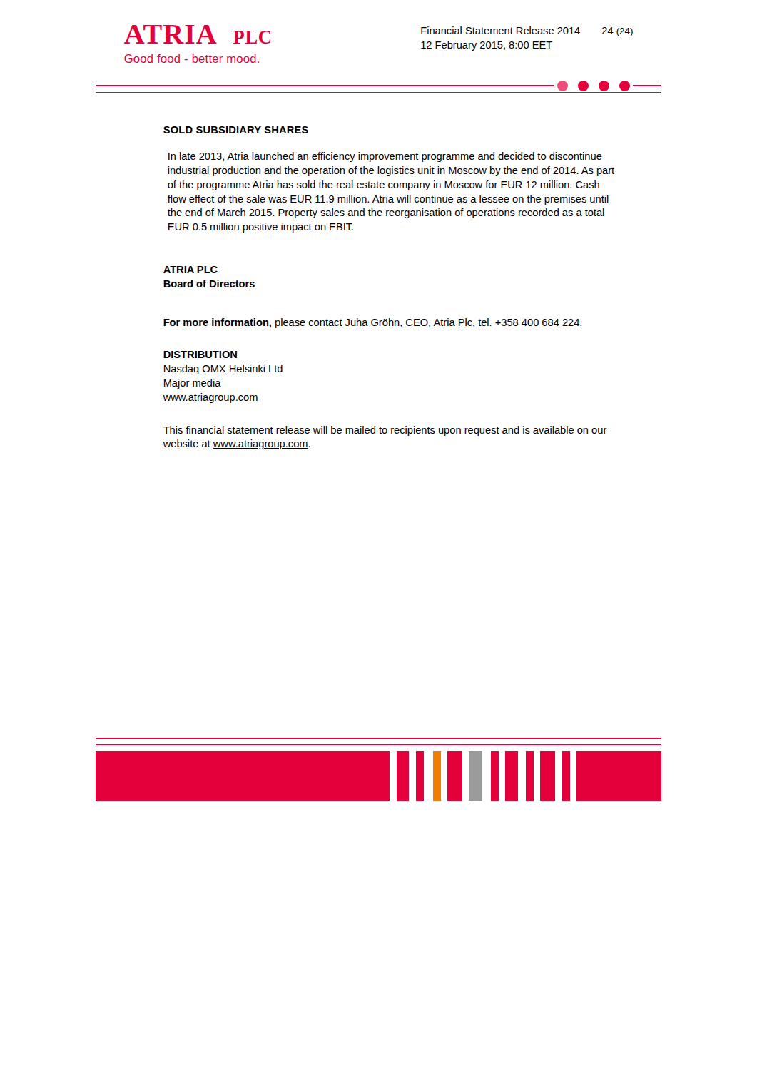ATRIA PLC
Good food - better mood.
Financial Statement Release 2014
12 February 2015, 8:00 EET
24 (24)
SOLD SUBSIDIARY SHARES
In late 2013, Atria launched an efficiency improvement programme and decided to discontinue industrial production and the operation of the logistics unit in Moscow by the end of 2014. As part of the programme Atria has sold the real estate company in Moscow for EUR 12 million. Cash flow effect of the sale was EUR 11.9 million. Atria will continue as a lessee on the premises until the end of March 2015. Property sales and the reorganisation of operations recorded as a total EUR 0.5 million positive impact on EBIT.
ATRIA PLC
Board of Directors
For more information, please contact Juha Gröhn, CEO, Atria Plc, tel. +358 400 684 224.
DISTRIBUTION
Nasdaq OMX Helsinki Ltd
Major media
www.atriagroup.com
This financial statement release will be mailed to recipients upon request and is available on our website at www.atriagroup.com.